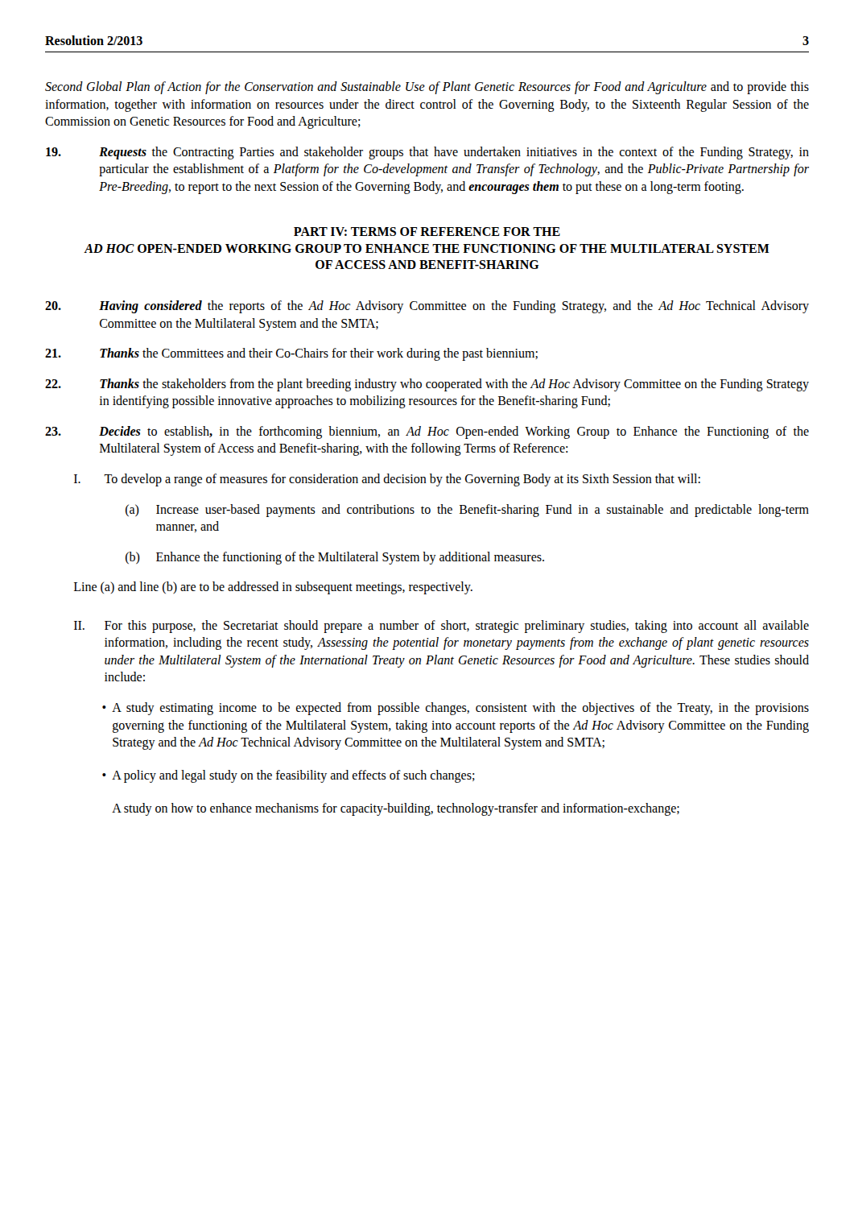Resolution 2/2013 3
Second Global Plan of Action for the Conservation and Sustainable Use of Plant Genetic Resources for Food and Agriculture and to provide this information, together with information on resources under the direct control of the Governing Body, to the Sixteenth Regular Session of the Commission on Genetic Resources for Food and Agriculture;
19.
Requests the Contracting Parties and stakeholder groups that have undertaken initiatives in the context of the Funding Strategy, in particular the establishment of a Platform for the Co-development and Transfer of Technology, and the Public-Private Partnership for Pre-Breeding, to report to the next Session of the Governing Body, and encourages them to put these on a long-term footing.
PART IV: TERMS OF REFERENCE FOR THE
AD HOC OPEN-ENDED WORKING GROUP TO ENHANCE THE FUNCTIONING OF THE MULTILATERAL SYSTEM
OF ACCESS AND BENEFIT-SHARING
20.
Having considered the reports of the Ad Hoc Advisory Committee on the Funding Strategy, and the Ad Hoc Technical Advisory Committee on the Multilateral System and the SMTA;
21.
Thanks the Committees and their Co-Chairs for their work during the past biennium;
22.
Thanks the stakeholders from the plant breeding industry who cooperated with the Ad Hoc Advisory Committee on the Funding Strategy in identifying possible innovative approaches to mobilizing resources for the Benefit-sharing Fund;
23.
Decides to establish, in the forthcoming biennium, an Ad Hoc Open-ended Working Group to Enhance the Functioning of the Multilateral System of Access and Benefit-sharing, with the following Terms of Reference:
I.
To develop a range of measures for consideration and decision by the Governing Body at its Sixth Session that will:
(a)
Increase user-based payments and contributions to the Benefit-sharing Fund in a sustainable and predictable long-term manner, and
(b)
Enhance the functioning of the Multilateral System by additional measures.
Line (a) and line (b) are to be addressed in subsequent meetings, respectively.
II.
For this purpose, the Secretariat should prepare a number of short, strategic preliminary studies, taking into account all available information, including the recent study, Assessing the potential for monetary payments from the exchange of plant genetic resources under the Multilateral System of the International Treaty on Plant Genetic Resources for Food and Agriculture. These studies should include:
A study estimating income to be expected from possible changes, consistent with the objectives of the Treaty, in the provisions governing the functioning of the Multilateral System, taking into account reports of the Ad Hoc Advisory Committee on the Funding Strategy and the Ad Hoc Technical Advisory Committee on the Multilateral System and SMTA;
A policy and legal study on the feasibility and effects of such changes;
A study on how to enhance mechanisms for capacity-building, technology-transfer and information-exchange;